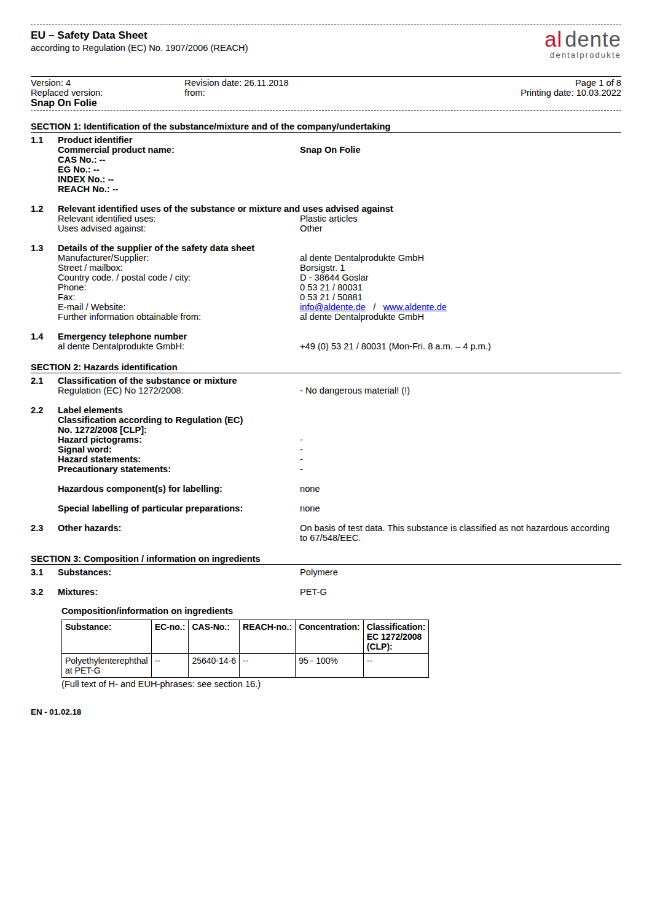EU – Safety Data Sheet
according to Regulation (EC) No. 1907/2006 (REACH)
al dente
dentalprodukte
| Version: 4 | Revision date: 26.11.2018 | Page 1 of 8 |
| Replaced version: | from: | Printing date: 10.03.2022 |
Snap On Folie
SECTION 1: Identification of the substance/mixture and of the company/undertaking
| 1.1 | Product identifier | |
| | Commercial product name: | Snap On Folie |
| | CAS No.: -- | |
| | EG No.: -- | |
| | INDEX No.: -- | |
| | REACH No.: -- | |
| 1.2 | Relevant identified uses of the substance or mixture and uses advised against |
| | Relevant identified uses: | Plastic articles |
| | Uses advised against: | Other |
| 1.3 | Details of the supplier of the safety data sheet |
| | Manufacturer/Supplier: | al dente Dentalprodukte GmbH |
| | Street / mailbox: | Borsigstr. 1 |
| | Country code. / postal code / city: | D - 38644 Goslar |
| | Phone: | 0 53 21 / 80031 |
| | Fax: | 0 53 21 / 50881 |
| | E-mail / Website: | info@aldente.de / www.aldente.de |
| | Further information obtainable from: | al dente Dentalprodukte GmbH |
| 1.4 | Emergency telephone number |
| | al dente Dentalprodukte GmbH: | +49 (0) 53 21 / 80031 (Mon-Fri. 8 a.m. – 4 p.m.) |
SECTION 2: Hazards identification
| 2.1 | Classification of the substance or mixture |
| | Regulation (EC) No 1272/2008: | - No dangerous material! (!) |
| 2.2 | Label elements |
| | Classification according to Regulation (EC) No. 1272/2008 [CLP]: | |
| | Hazard pictograms: | - |
| | Signal word: | - |
| | Hazard statements: | - |
| | Precautionary statements: | - |
| | Hazardous component(s) for labelling: | none |
| | Special labelling of particular preparations: | none |
| 2.3 | Other hazards: | On basis of test data. This substance is classified as not hazardous according to 67/548/EEC. |
SECTION 3: Composition / information on ingredients
| 3.1 | Substances: | Polymere |
| 3.2 | Mixtures: | PET-G |
Composition/information on ingredients
| Substance: | EC-no.: | CAS-No.: | REACH-no.: | Concentration: | Classification: EC 1272/2008 (CLP): |
| --- | --- | --- | --- | --- | --- |
| Polyethylenterephthal at PET-G | -- | 25640-14-6 | -- | 95 - 100% | -- |
(Full text of H- and EUH-phrases: see section 16.)
EN - 01.02.18